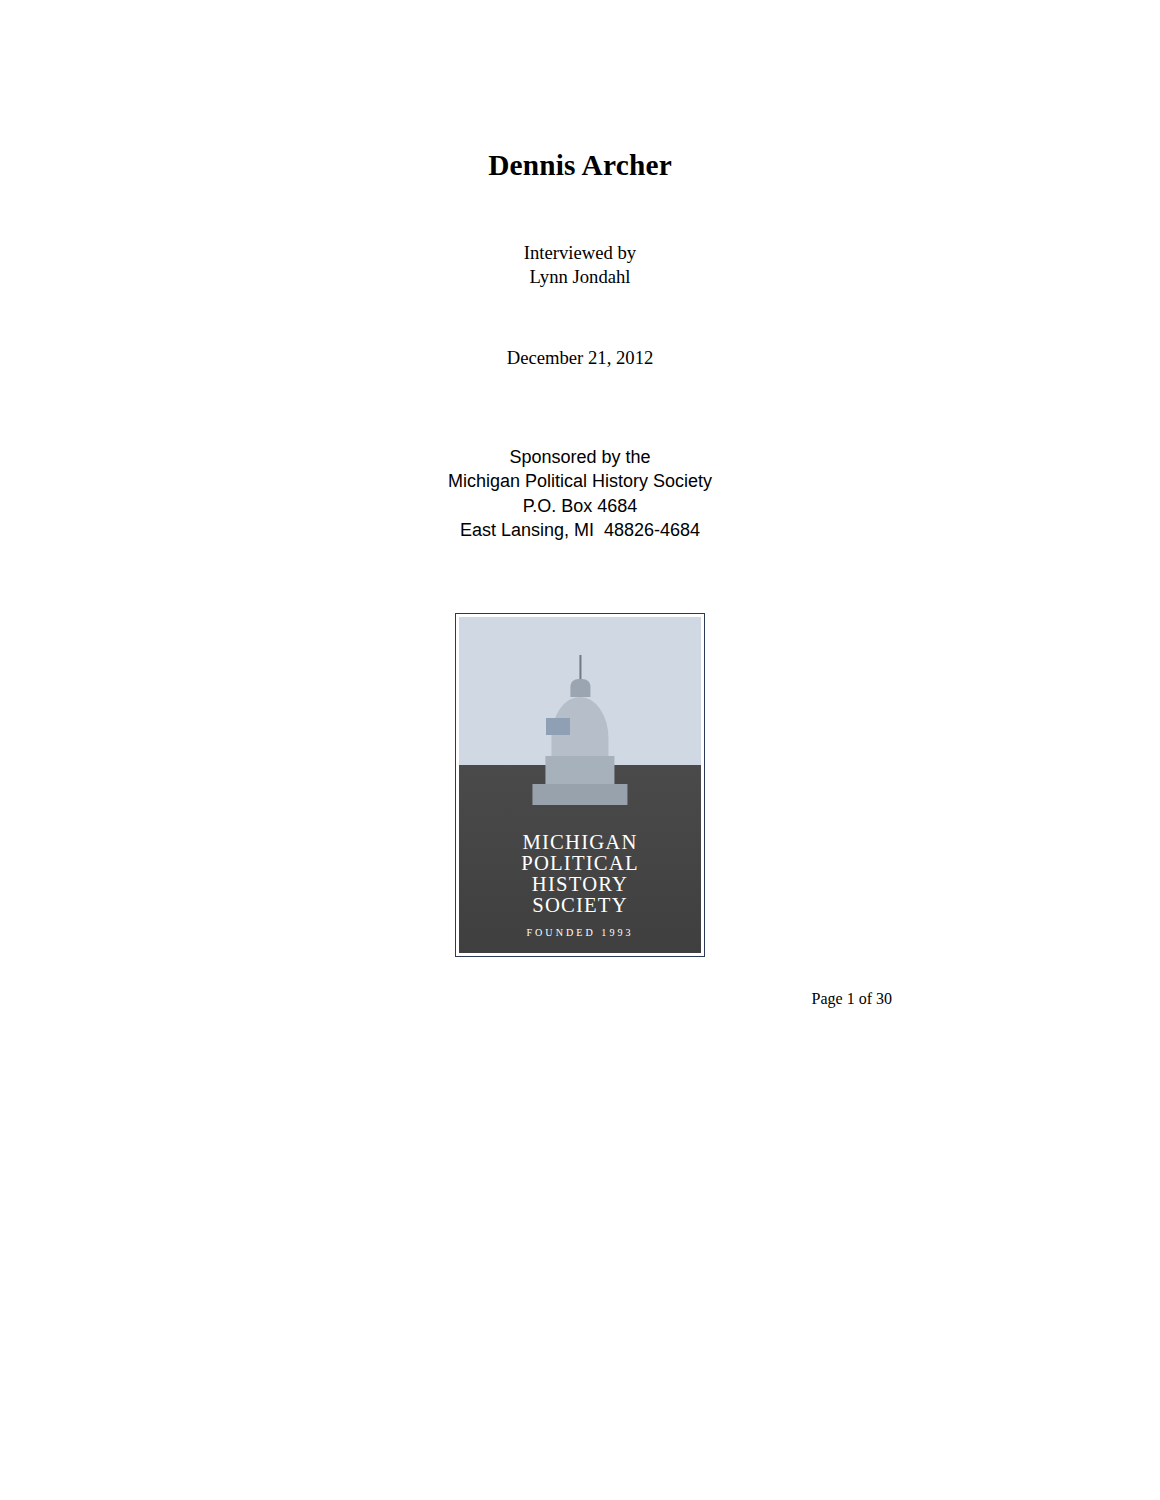Dennis Archer
Interviewed by
Lynn Jondahl
December 21, 2012
Sponsored by the
Michigan Political History Society
P.O. Box 4684
East Lansing, MI 48826-4684
Michigan Political History Society Founded 1993
Page 1 of 30